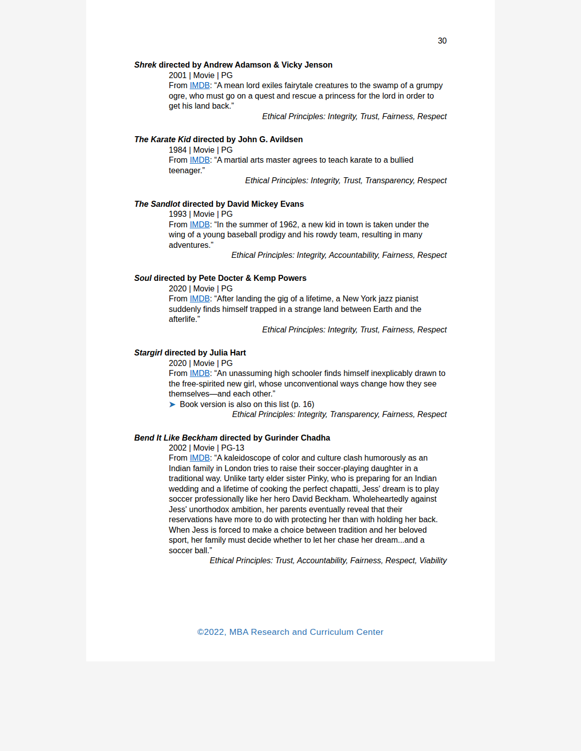30
Shrek directed by Andrew Adamson & Vicky Jenson
2001 | Movie | PG
From IMDB: “A mean lord exiles fairytale creatures to the swamp of a grumpy ogre, who must go on a quest and rescue a princess for the lord in order to get his land back.”
Ethical Principles: Integrity, Trust, Fairness, Respect
The Karate Kid directed by John G. Avildsen
1984 | Movie | PG
From IMDB: “A martial arts master agrees to teach karate to a bullied teenager.”
Ethical Principles: Integrity, Trust, Transparency, Respect
The Sandlot directed by David Mickey Evans
1993 | Movie | PG
From IMDB: “In the summer of 1962, a new kid in town is taken under the wing of a young baseball prodigy and his rowdy team, resulting in many adventures.”
Ethical Principles: Integrity, Accountability, Fairness, Respect
Soul directed by Pete Docter & Kemp Powers
2020 | Movie | PG
From IMDB: “After landing the gig of a lifetime, a New York jazz pianist suddenly finds himself trapped in a strange land between Earth and the afterlife.”
Ethical Principles: Integrity, Trust, Fairness, Respect
Stargirl directed by Julia Hart
2020 | Movie | PG
From IMDB: “An unassuming high schooler finds himself inexplicably drawn to the free-spirited new girl, whose unconventional ways change how they see themselves—and each other.”
➤ Book version is also on this list (p. 16)
Ethical Principles: Integrity, Transparency, Fairness, Respect
Bend It Like Beckham directed by Gurinder Chadha
2002 | Movie | PG-13
From IMDB: “A kaleidoscope of color and culture clash humorously as an Indian family in London tries to raise their soccer-playing daughter in a traditional way. Unlike tarty elder sister Pinky, who is preparing for an Indian wedding and a lifetime of cooking the perfect chapatti, Jess' dream is to play soccer professionally like her hero David Beckham. Wholeheartedly against Jess' unorthodox ambition, her parents eventually reveal that their reservations have more to do with protecting her than with holding her back. When Jess is forced to make a choice between tradition and her beloved sport, her family must decide whether to let her chase her dream...and a soccer ball.”
Ethical Principles: Trust, Accountability, Fairness, Respect, Viability
©2022, MBA Research and Curriculum Center